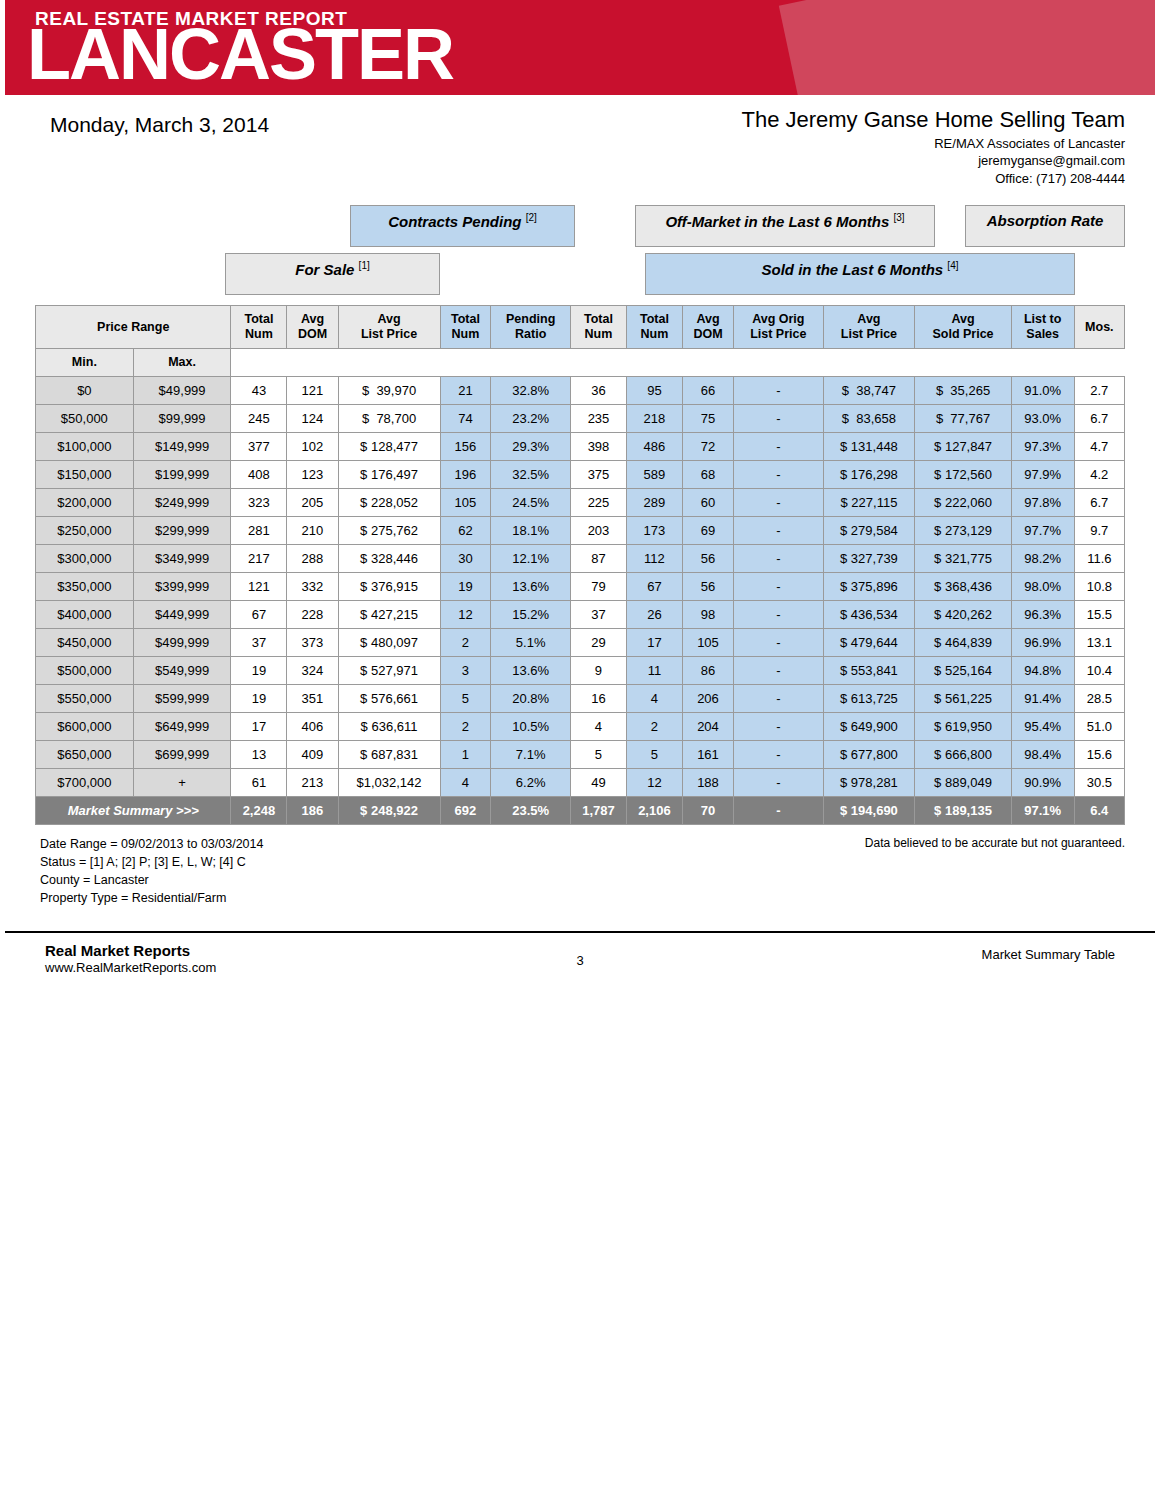REAL ESTATE MARKET REPORT
LANCASTER
Monday, March 3, 2014
The Jeremy Ganse Home Selling Team
RE/MAX Associates of Lancaster
jeremyganse@gmail.com
Office: (717) 208-4444
Contracts Pending [2]
Off-Market in the Last 6 Months [3]
Absorption Rate
For Sale [1]
Sold in the Last 6 Months [4]
| Price Range | Total Num | Avg DOM | Avg List Price | Total Num | Pending Ratio | Total Num | Total Num | Avg DOM | Avg Orig List Price | Avg List Price | Avg Sold Price | List to Sales | Mos. |
| --- | --- | --- | --- | --- | --- | --- | --- | --- | --- | --- | --- | --- | --- |
| Min. | Max. | |
| $0 | $49,999 | 43 | 121 | $ 39,970 | 21 | 32.8% | 36 | 95 | 66 | - | $ 38,747 | $ 35,265 | 91.0% | 2.7 |
| $50,000 | $99,999 | 245 | 124 | $ 78,700 | 74 | 23.2% | 235 | 218 | 75 | - | $ 83,658 | $ 77,767 | 93.0% | 6.7 |
| $100,000 | $149,999 | 377 | 102 | $ 128,477 | 156 | 29.3% | 398 | 486 | 72 | - | $ 131,448 | $ 127,847 | 97.3% | 4.7 |
| $150,000 | $199,999 | 408 | 123 | $ 176,497 | 196 | 32.5% | 375 | 589 | 68 | - | $ 176,298 | $ 172,560 | 97.9% | 4.2 |
| $200,000 | $249,999 | 323 | 205 | $ 228,052 | 105 | 24.5% | 225 | 289 | 60 | - | $ 227,115 | $ 222,060 | 97.8% | 6.7 |
| $250,000 | $299,999 | 281 | 210 | $ 275,762 | 62 | 18.1% | 203 | 173 | 69 | - | $ 279,584 | $ 273,129 | 97.7% | 9.7 |
| $300,000 | $349,999 | 217 | 288 | $ 328,446 | 30 | 12.1% | 87 | 112 | 56 | - | $ 327,739 | $ 321,775 | 98.2% | 11.6 |
| $350,000 | $399,999 | 121 | 332 | $ 376,915 | 19 | 13.6% | 79 | 67 | 56 | - | $ 375,896 | $ 368,436 | 98.0% | 10.8 |
| $400,000 | $449,999 | 67 | 228 | $ 427,215 | 12 | 15.2% | 37 | 26 | 98 | - | $ 436,534 | $ 420,262 | 96.3% | 15.5 |
| $450,000 | $499,999 | 37 | 373 | $ 480,097 | 2 | 5.1% | 29 | 17 | 105 | - | $ 479,644 | $ 464,839 | 96.9% | 13.1 |
| $500,000 | $549,999 | 19 | 324 | $ 527,971 | 3 | 13.6% | 9 | 11 | 86 | - | $ 553,841 | $ 525,164 | 94.8% | 10.4 |
| $550,000 | $599,999 | 19 | 351 | $ 576,661 | 5 | 20.8% | 16 | 4 | 206 | - | $ 613,725 | $ 561,225 | 91.4% | 28.5 |
| $600,000 | $649,999 | 17 | 406 | $ 636,611 | 2 | 10.5% | 4 | 2 | 204 | - | $ 649,900 | $ 619,950 | 95.4% | 51.0 |
| $650,000 | $699,999 | 13 | 409 | $ 687,831 | 1 | 7.1% | 5 | 5 | 161 | - | $ 677,800 | $ 666,800 | 98.4% | 15.6 |
| $700,000 | + | 61 | 213 | $1,032,142 | 4 | 6.2% | 49 | 12 | 188 | - | $ 978,281 | $ 889,049 | 90.9% | 30.5 |
| Market Summary >>> | 2,248 | 186 | $ 248,922 | 692 | 23.5% | 1,787 | 2,106 | 70 | - | $ 194,690 | $ 189,135 | 97.1% | 6.4 |
Data believed to be accurate but not guaranteed.
Date Range = 09/02/2013 to 03/03/2014
Status = [1] A; [2] P; [3] E, L, W; [4] C
County = Lancaster
Property Type = Residential/Farm
Real Market Reports
www.RealMarketReports.com
3
Market Summary Table